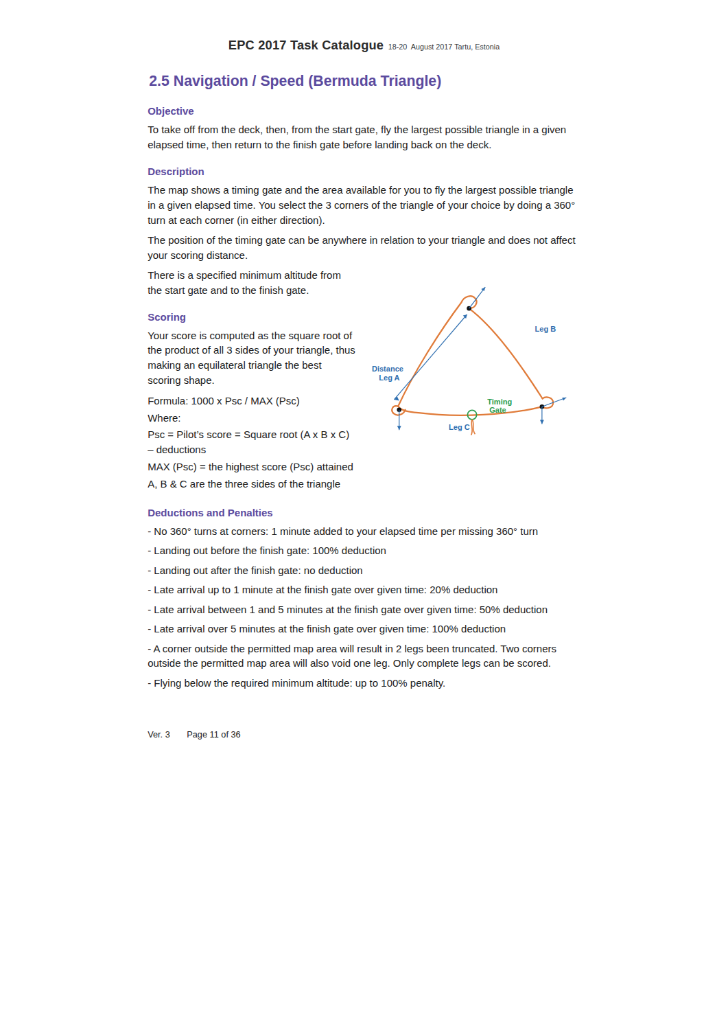EPC 2017 Task Catalogue 18-20 August 2017 Tartu, Estonia
2.5 Navigation / Speed (Bermuda Triangle)
Objective
To take off from the deck, then, from the start gate, fly the largest possible triangle in a given elapsed time, then return to the finish gate before landing back on the deck.
Description
The map shows a timing gate and the area available for you to fly the largest possible triangle in a given elapsed time. You select the 3 corners of the triangle of your choice by doing a 360° turn at each corner (in either direction).
The position of the timing gate can be anywhere in relation to your triangle and does not affect your scoring distance.
There is a specified minimum altitude from the start gate and to the finish gate.
Scoring
Your score is computed as the square root of the product of all 3 sides of your triangle, thus making an equilateral triangle the best scoring shape.
Formula: 1000 x Psc / MAX (Psc)
Where:
Psc = Pilot’s score = Square root (A x B x C) – deductions
MAX (Psc) = the highest score (Psc) attained
A, B & C are the three sides of the triangle
Distance Leg A Leg B Leg C Timing Gate
Deductions and Penalties
- No 360° turns at corners: 1 minute added to your elapsed time per missing 360° turn
- Landing out before the finish gate: 100% deduction
- Landing out after the finish gate: no deduction
- Late arrival up to 1 minute at the finish gate over given time: 20% deduction
- Late arrival between 1 and 5 minutes at the finish gate over given time: 50% deduction
- Late arrival over 5 minutes at the finish gate over given time: 100% deduction
- A corner outside the permitted map area will result in 2 legs been truncated. Two corners outside the permitted map area will also void one leg. Only complete legs can be scored.
- Flying below the required minimum altitude: up to 100% penalty.
Ver. 3 Page 11 of 36